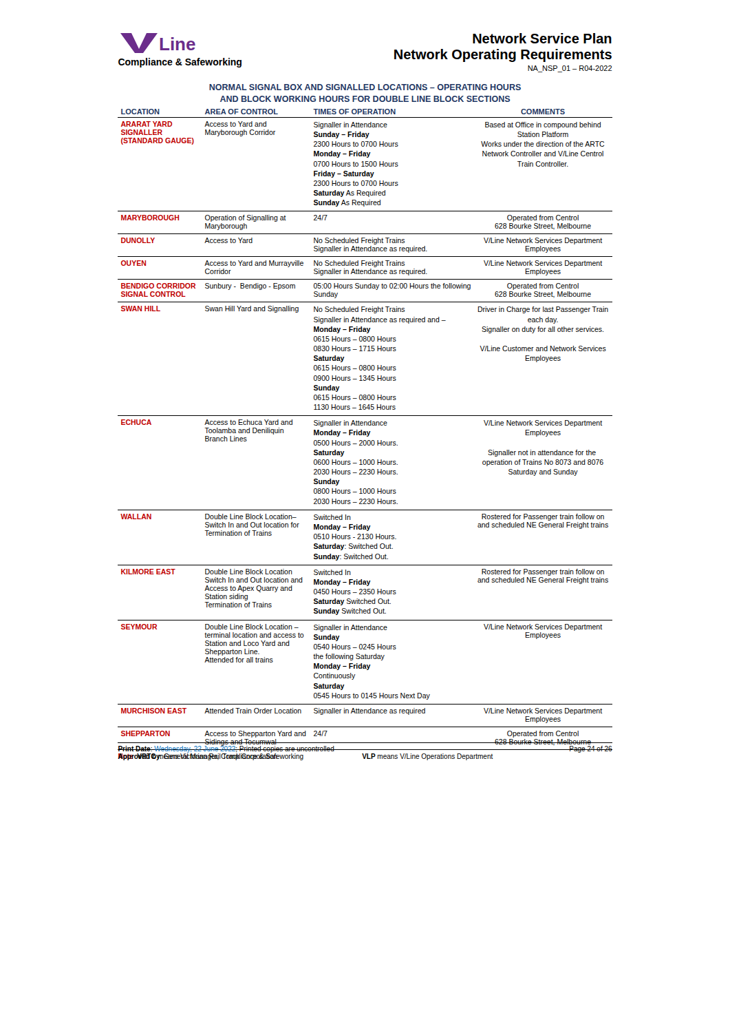Line
Compliance & Safeworking
Network Service Plan
Network Operating Requirements
NA_NSP_01 – R04-2022
NORMAL SIGNAL BOX AND SIGNALLED LOCATIONS – OPERATING HOURS
AND BLOCK WORKING HOURS FOR DOUBLE LINE BLOCK SECTIONS
| LOCATION | AREA OF CONTROL | TIMES OF OPERATION | COMMENTS |
| --- | --- | --- | --- |
| ARARAT YARD SIGNALLER (STANDARD GAUGE) | Access to Yard and Maryborough Corridor | Signaller in Attendance Sunday – Friday 2300 Hours to 0700 Hours Monday – Friday 0700 Hours to 1500 Hours Friday – Saturday 2300 Hours to 0700 Hours Saturday As Required Sunday As Required | Based at Office in compound behind Station Platform Works under the direction of the ARTC Network Controller and V/Line Centrol Train Controller. |
| MARYBOROUGH | Operation of Signalling at Maryborough | 24/7 | Operated from Centrol 628 Bourke Street, Melbourne |
| DUNOLLY | Access to Yard | No Scheduled Freight Trains Signaller in Attendance as required. | V/Line Network Services Department Employees |
| OUYEN | Access to Yard and Murrayville Corridor | No Scheduled Freight Trains Signaller in Attendance as required. | V/Line Network Services Department Employees |
| BENDIGO CORRIDOR SIGNAL CONTROL | Sunbury - Bendigo - Epsom | 05:00 Hours Sunday to 02:00 Hours the following Sunday | Operated from Centrol 628 Bourke Street, Melbourne |
| SWAN HILL | Swan Hill Yard and Signalling | No Scheduled Freight Trains Signaller in Attendance as required and – Monday – Friday 0615 Hours – 0800 Hours 0830 Hours – 1715 Hours Saturday 0615 Hours – 0800 Hours 0900 Hours – 1345 Hours Sunday 0615 Hours – 0800 Hours 1130 Hours – 1645 Hours | Driver in Charge for last Passenger Train each day. Signaller on duty for all other services. V/Line Customer and Network Services Employees |
| ECHUCA | Access to Echuca Yard and Toolamba and Deniliquin Branch Lines | Signaller in Attendance Monday – Friday 0500 Hours – 2000 Hours. Saturday 0600 Hours – 1000 Hours. 2030 Hours – 2230 Hours. Sunday 0800 Hours – 1000 Hours 2030 Hours – 2230 Hours. | V/Line Network Services Department Employees Signaller not in attendance for the operation of Trains No 8073 and 8076 Saturday and Sunday |
| WALLAN | Double Line Block Location– Switch In and Out location for Termination of Trains | Switched In Monday – Friday 0510 Hours - 2130 Hours. Saturday : Switched Out. Sunday : Switched Out. | Rostered for Passenger train follow on and scheduled NE General Freight trains |
| KILMORE EAST | Double Line Block Location Switch In and Out location and Access to Apex Quarry and Station siding Termination of Trains | Switched In Monday – Friday 0450 Hours – 2350 Hours Saturday Switched Out. Sunday Switched Out. | Rostered for Passenger train follow on and scheduled NE General Freight trains |
| SEYMOUR | Double Line Block Location – terminal location and access to Station and Loco Yard and Shepparton Line. Attended for all trains | Signaller in Attendance Sunday 0540 Hours – 0245 Hours the following Saturday Monday – Friday Continuously Saturday 0545 Hours to 0145 Hours Next Day | V/Line Network Services Department Employees |
| MURCHISON EAST | Attended Train Order Location | Signaller in Attendance as required | V/Line Network Services Department Employees |
| SHEPPARTON | Access to Shepparton Yard and Sidings and Tocumwal | 24/7 | Operated from Centrol 628 Bourke Street, Melbourne |
Note VRTC means Victorian Rail Track Corporation
VLP means V/Line Operations Department
Print Date: Wednesday, 22 June 2022; Printed copies are uncontrolled
Approved by: General Manager, Compliance & Safeworking
Page 24 of 26